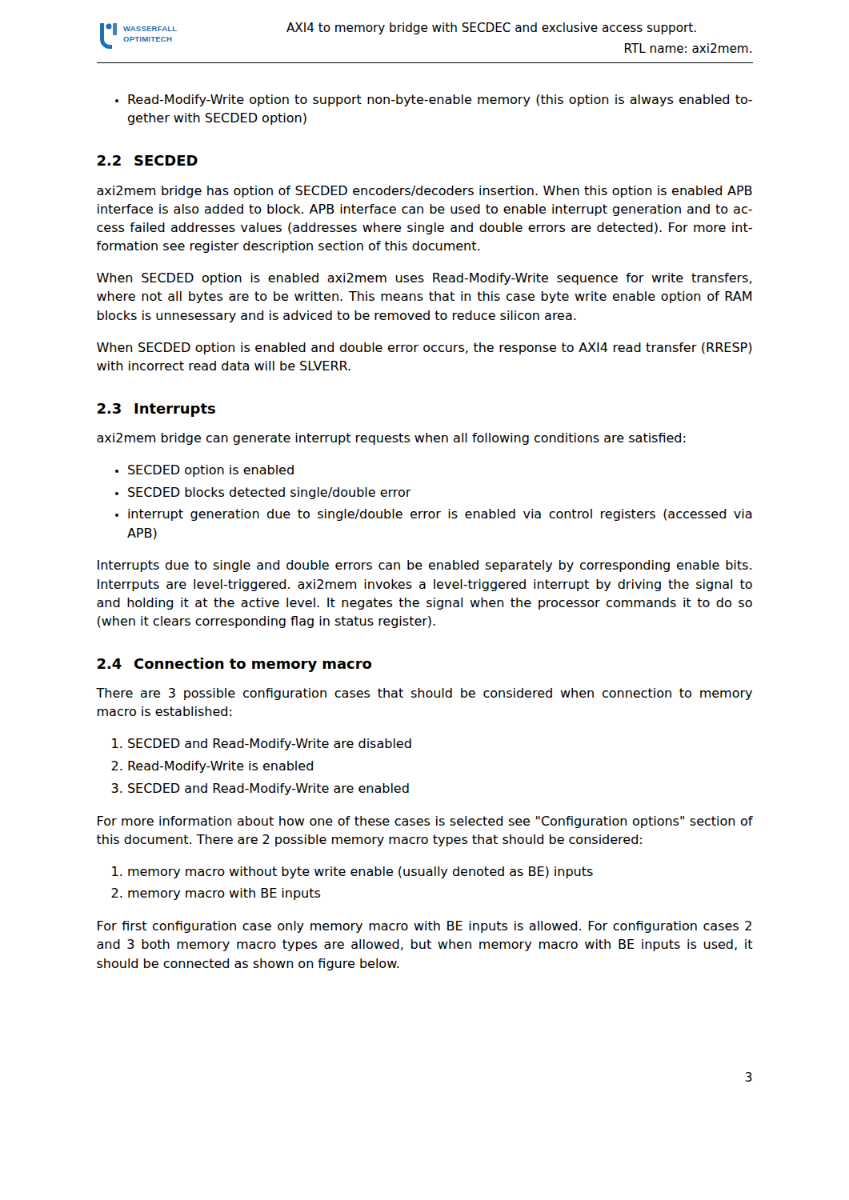Wasserfall Optimitech WASSERFALL OPTIMITECH
AXI4 to memory bridge with SECDEC and exclusive access support. RTL name: axi2mem.
Read-Modify-Write option to support non-byte-enable memory (this option is always enabled together with SECDED option)
2.2 SECDED
axi2mem bridge has option of SECDED encoders/decoders insertion. When this option is enabled APB interface is also added to block. APB interface can be used to enable interrupt generation and to access failed addresses values (addresses where single and double errors are detected). For more intformation see register description section of this document.
When SECDED option is enabled axi2mem uses Read-Modify-Write sequence for write transfers, where not all bytes are to be written. This means that in this case byte write enable option of RAM blocks is unnesessary and is adviced to be removed to reduce silicon area.
When SECDED option is enabled and double error occurs, the response to AXI4 read transfer (RRESP) with incorrect read data will be SLVERR.
2.3 Interrupts
axi2mem bridge can generate interrupt requests when all following conditions are satisfied:
SECDED option is enabled
SECDED blocks detected single/double error
interrupt generation due to single/double error is enabled via control registers (accessed via APB)
Interrupts due to single and double errors can be enabled separately by corresponding enable bits. Interrputs are level-triggered. axi2mem invokes a level-triggered interrupt by driving the signal to and holding it at the active level. It negates the signal when the processor commands it to do so (when it clears corresponding flag in status register).
2.4 Connection to memory macro
There are 3 possible configuration cases that should be considered when connection to memory macro is established:
SECDED and Read-Modify-Write are disabled
Read-Modify-Write is enabled
SECDED and Read-Modify-Write are enabled
For more information about how one of these cases is selected see "Configuration options" section of this document. There are 2 possible memory macro types that should be considered:
memory macro without byte write enable (usually denoted as BE) inputs
memory macro with BE inputs
For first configuration case only memory macro with BE inputs is allowed. For configuration cases 2 and 3 both memory macro types are allowed, but when memory macro with BE inputs is used, it should be connected as shown on figure below.
3